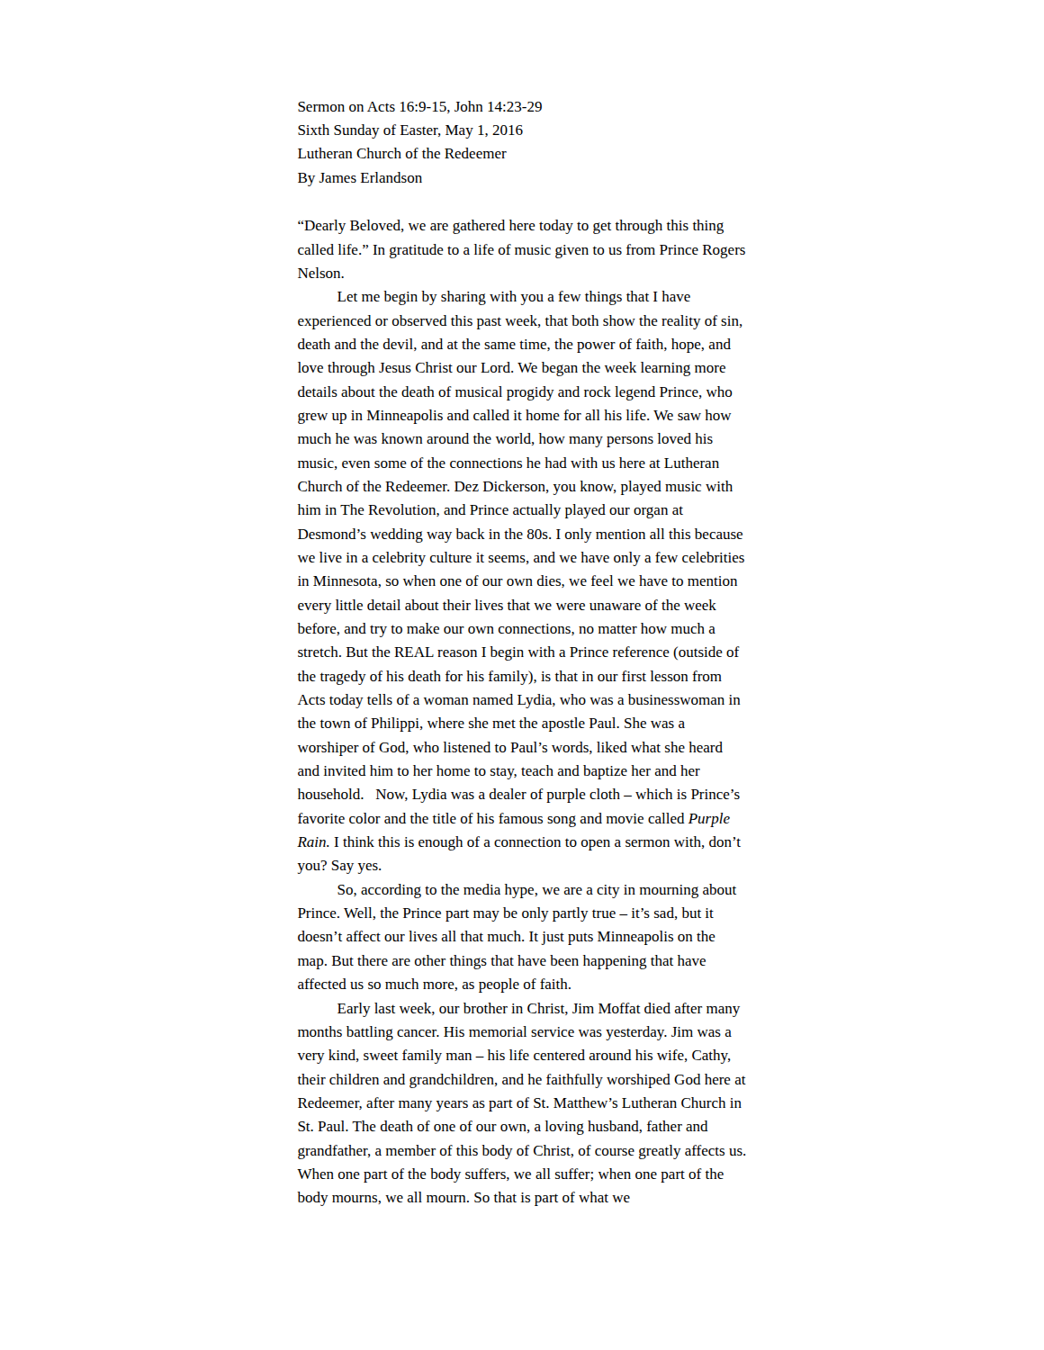Sermon on Acts 16:9-15, John 14:23-29
Sixth Sunday of Easter, May 1, 2016
Lutheran Church of the Redeemer
By James Erlandson
“Dearly Beloved, we are gathered here today to get through this thing called life.” In gratitude to a life of music given to us from Prince Rogers Nelson.
Let me begin by sharing with you a few things that I have experienced or observed this past week, that both show the reality of sin, death and the devil, and at the same time, the power of faith, hope, and love through Jesus Christ our Lord. We began the week learning more details about the death of musical progidy and rock legend Prince, who grew up in Minneapolis and called it home for all his life. We saw how much he was known around the world, how many persons loved his music, even some of the connections he had with us here at Lutheran Church of the Redeemer. Dez Dickerson, you know, played music with him in The Revolution, and Prince actually played our organ at Desmond’s wedding way back in the 80s. I only mention all this because we live in a celebrity culture it seems, and we have only a few celebrities in Minnesota, so when one of our own dies, we feel we have to mention every little detail about their lives that we were unaware of the week before, and try to make our own connections, no matter how much a stretch. But the REAL reason I begin with a Prince reference (outside of the tragedy of his death for his family), is that in our first lesson from Acts today tells of a woman named Lydia, who was a businesswoman in the town of Philippi, where she met the apostle Paul. She was a worshiper of God, who listened to Paul’s words, liked what she heard and invited him to her home to stay, teach and baptize her and her household. Now, Lydia was a dealer of purple cloth – which is Prince’s favorite color and the title of his famous song and movie called Purple Rain. I think this is enough of a connection to open a sermon with, don’t you? Say yes.
So, according to the media hype, we are a city in mourning about Prince. Well, the Prince part may be only partly true – it’s sad, but it doesn’t affect our lives all that much. It just puts Minneapolis on the map. But there are other things that have been happening that have affected us so much more, as people of faith.
Early last week, our brother in Christ, Jim Moffat died after many months battling cancer. His memorial service was yesterday. Jim was a very kind, sweet family man – his life centered around his wife, Cathy, their children and grandchildren, and he faithfully worshiped God here at Redeemer, after many years as part of St. Matthew’s Lutheran Church in St. Paul. The death of one of our own, a loving husband, father and grandfather, a member of this body of Christ, of course greatly affects us. When one part of the body suffers, we all suffer; when one part of the body mourns, we all mourn. So that is part of what we